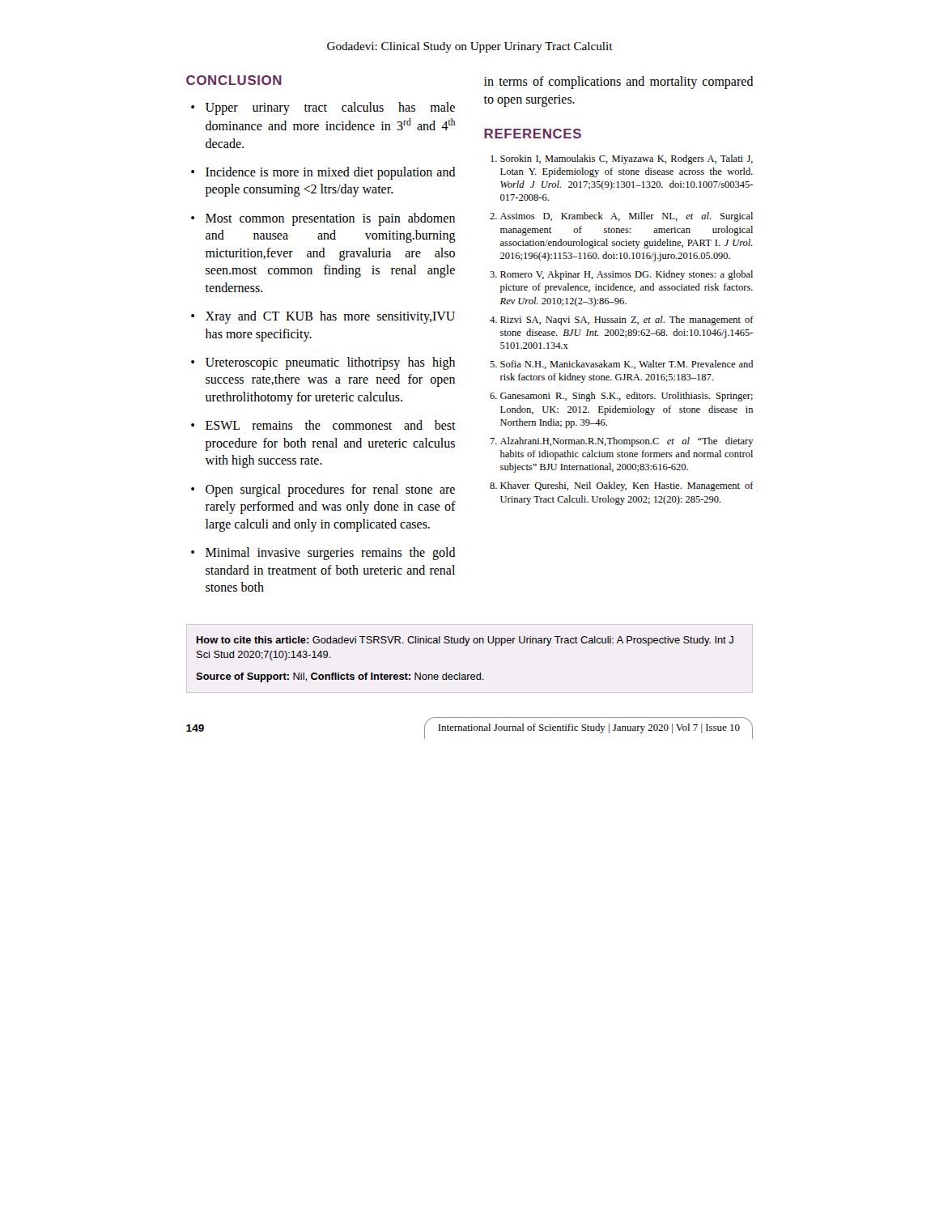Godadevi: Clinical Study on Upper Urinary Tract Calculit
CONCLUSION
Upper urinary tract calculus has male dominance and more incidence in 3rd and 4th decade.
Incidence is more in mixed diet population and people consuming <2 ltrs/day water.
Most common presentation is pain abdomen and nausea and vomiting.burning micturition,fever and gravaluria are also seen.most common finding is renal angle tenderness.
Xray and CT KUB has more sensitivity,IVU has more specificity.
Ureteroscopic pneumatic lithotripsy has high success rate,there was a rare need for open urethrolithotomy for ureteric calculus.
ESWL remains the commonest and best procedure for both renal and ureteric calculus with high success rate.
Open surgical procedures for renal stone are rarely performed and was only done in case of large calculi and only in complicated cases.
Minimal invasive surgeries remains the gold standard in treatment of both ureteric and renal stones both
in terms of complications and mortality compared to open surgeries.
REFERENCES
Sorokin I, Mamoulakis C, Miyazawa K, Rodgers A, Talati J, Lotan Y. Epidemiology of stone disease across the world. World J Urol. 2017;35(9):1301–1320. doi:10.1007/s00345-017-2008-6.
Assimos D, Krambeck A, Miller NL, et al. Surgical management of stones: american urological association/endourological society guideline, PART I. J Urol. 2016;196(4):1153–1160. doi:10.1016/j.juro.2016.05.090.
Romero V, Akpinar H, Assimos DG. Kidney stones: a global picture of prevalence, incidence, and associated risk factors. Rev Urol. 2010;12(2–3):86–96.
Rizvi SA, Naqvi SA, Hussain Z, et al. The management of stone disease. BJU Int. 2002;89:62–68. doi:10.1046/j.1465-5101.2001.134.x
Sofia N.H., Manickavasakam K., Walter T.M. Prevalence and risk factors of kidney stone. GJRA. 2016;5:183–187.
Ganesamoni R., Singh S.K., editors. Urolithiasis. Springer; London, UK: 2012. Epidemiology of stone disease in Northern India; pp. 39–46.
Alzahrani.H,Norman.R.N,Thompson.C et al “The dietary habits of idiopathic calcium stone formers and normal control subjects” BJU International, 2000;83:616-620.
Khaver Qureshi, Neil Oakley, Ken Hastie. Management of Urinary Tract Calculi. Urology 2002; 12(20): 285-290.
How to cite this article: Godadevi TSRSVR. Clinical Study on Upper Urinary Tract Calculi: A Prospective Study. Int J Sci Stud 2020;7(10):143-149.
Source of Support: Nil, Conflicts of Interest: None declared.
149 International Journal of Scientific Study | January 2020 | Vol 7 | Issue 10